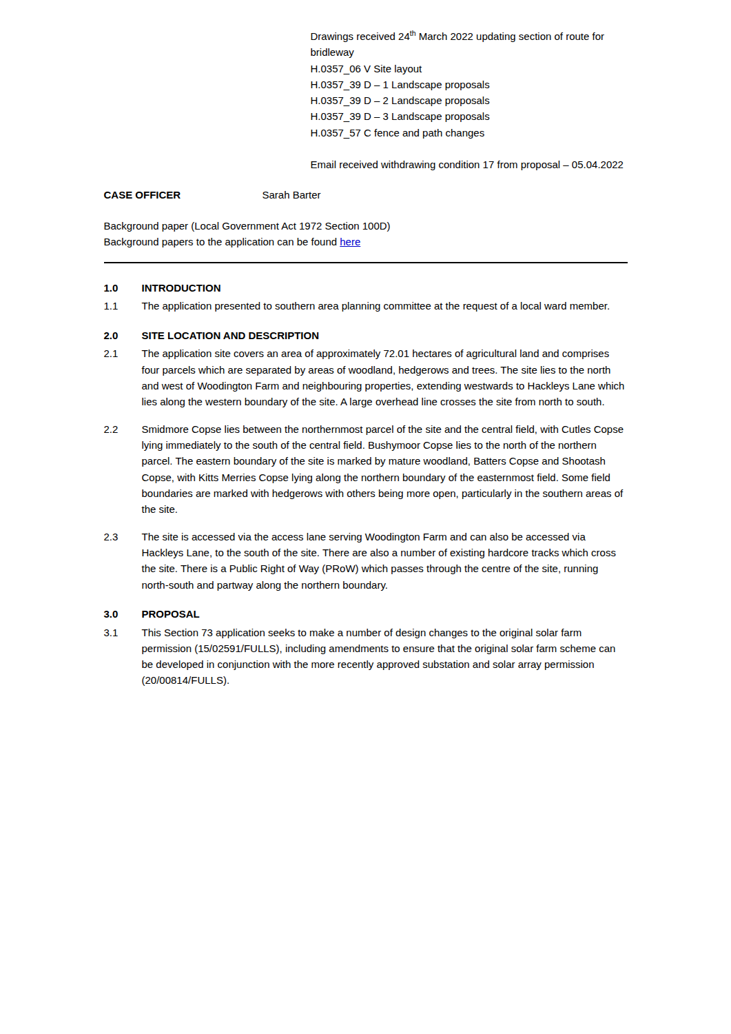Drawings received 24th March 2022 updating section of route for bridleway
H.0357_06 V Site layout
H.0357_39 D – 1 Landscape proposals
H.0357_39 D – 2 Landscape proposals
H.0357_39 D – 3 Landscape proposals
H.0357_57 C fence and path changes
Email received withdrawing condition 17 from proposal – 05.04.2022
CASE OFFICER
Sarah Barter
Background paper (Local Government Act 1972 Section 100D)
Background papers to the application can be found here
1.0 INTRODUCTION
1.1 The application presented to southern area planning committee at the request of a local ward member.
2.0 SITE LOCATION AND DESCRIPTION
2.1 The application site covers an area of approximately 72.01 hectares of agricultural land and comprises four parcels which are separated by areas of woodland, hedgerows and trees. The site lies to the north and west of Woodington Farm and neighbouring properties, extending westwards to Hackleys Lane which lies along the western boundary of the site. A large overhead line crosses the site from north to south.
2.2 Smidmore Copse lies between the northernmost parcel of the site and the central field, with Cutles Copse lying immediately to the south of the central field. Bushymoor Copse lies to the north of the northern parcel. The eastern boundary of the site is marked by mature woodland, Batters Copse and Shootash Copse, with Kitts Merries Copse lying along the northern boundary of the easternmost field. Some field boundaries are marked with hedgerows with others being more open, particularly in the southern areas of the site.
2.3 The site is accessed via the access lane serving Woodington Farm and can also be accessed via Hackleys Lane, to the south of the site. There are also a number of existing hardcore tracks which cross the site. There is a Public Right of Way (PRoW) which passes through the centre of the site, running north-south and partway along the northern boundary.
3.0 PROPOSAL
3.1 This Section 73 application seeks to make a number of design changes to the original solar farm permission (15/02591/FULLS), including amendments to ensure that the original solar farm scheme can be developed in conjunction with the more recently approved substation and solar array permission (20/00814/FULLS).